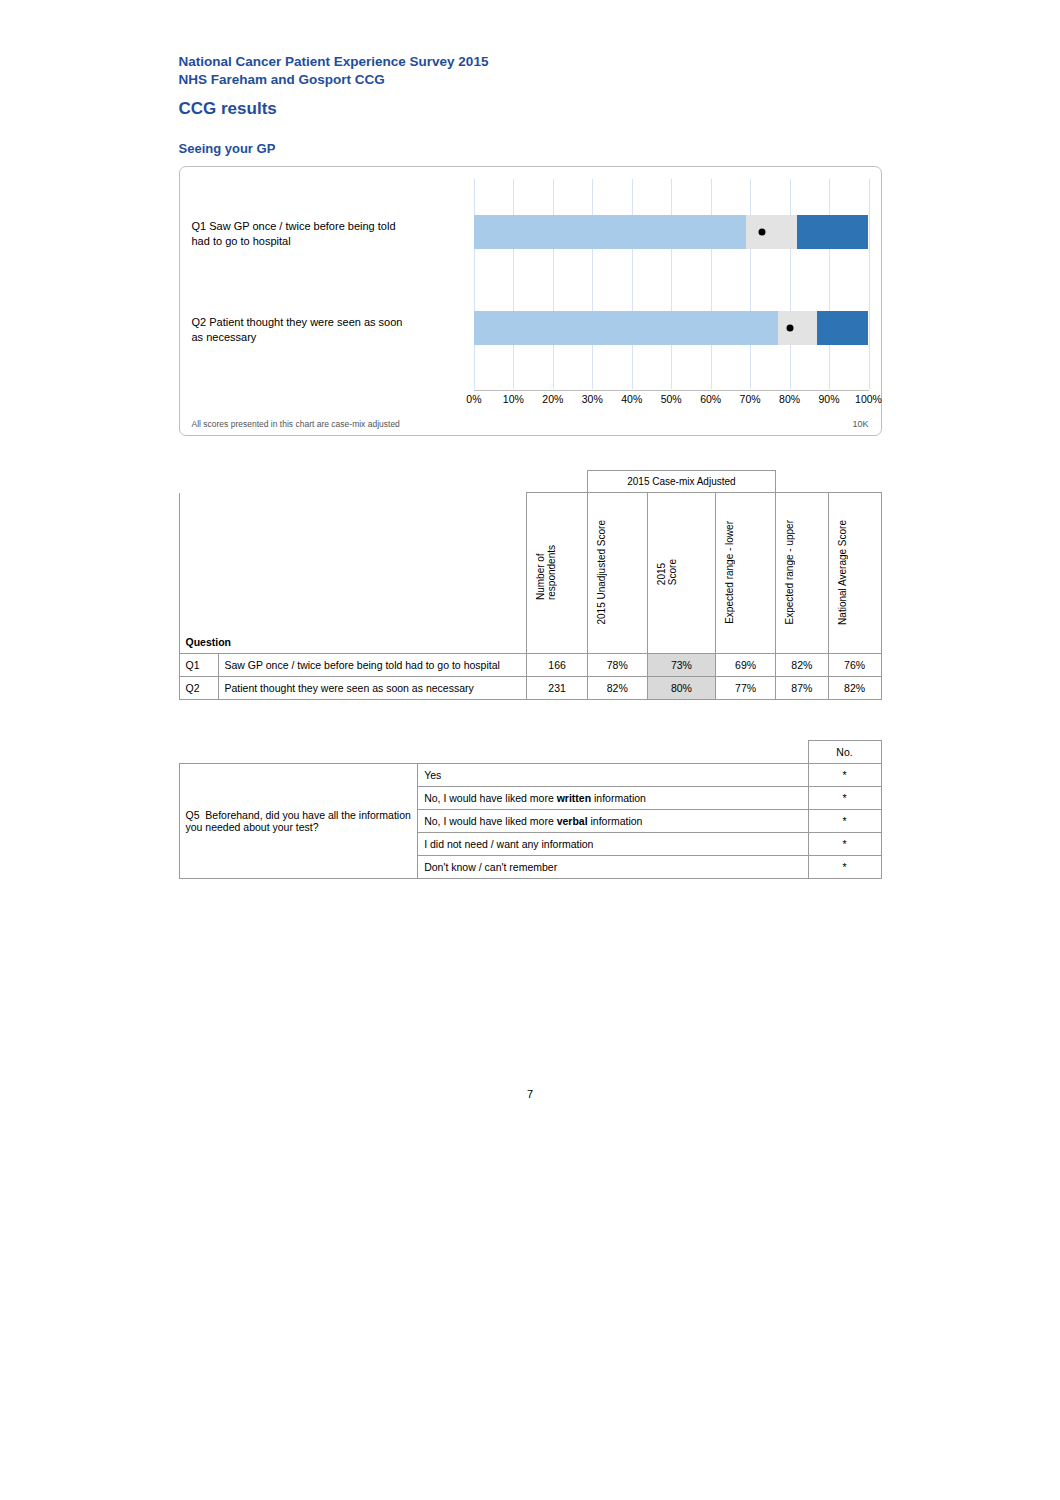National Cancer Patient Experience Survey 2015
NHS Fareham and Gosport CCG
CCG results
Seeing your GP
Q1 Saw GP once / twice before being told
had to go to hospital
Q2 Patient thought they were seen as soon
as necessary
0% 10% 20% 30% 40% 50% 60% 70% 80% 90% 100%
All scores presented in this chart are case-mix adjusted
10K
| | 2015 Case-mix Adjusted | |
| Question | Number of respondents | 2015 Unadjusted Score | 2015 Score | Expected range - lower | Expected range - upper | National Average Score |
| Q1 | Saw GP once / twice before being told had to go to hospital | 166 | 78% | 73% | 69% | 82% | 76% |
| Q2 | Patient thought they were seen as soon as necessary | 231 | 82% | 80% | 77% | 87% | 82% |
| | | No. |
| Q5 Beforehand, did you have all the information you needed about your test? | Yes | * |
| No, I would have liked more written information | * |
| No, I would have liked more verbal information | * |
| I did not need / want any information | * |
| Don't know / can't remember | * |
7